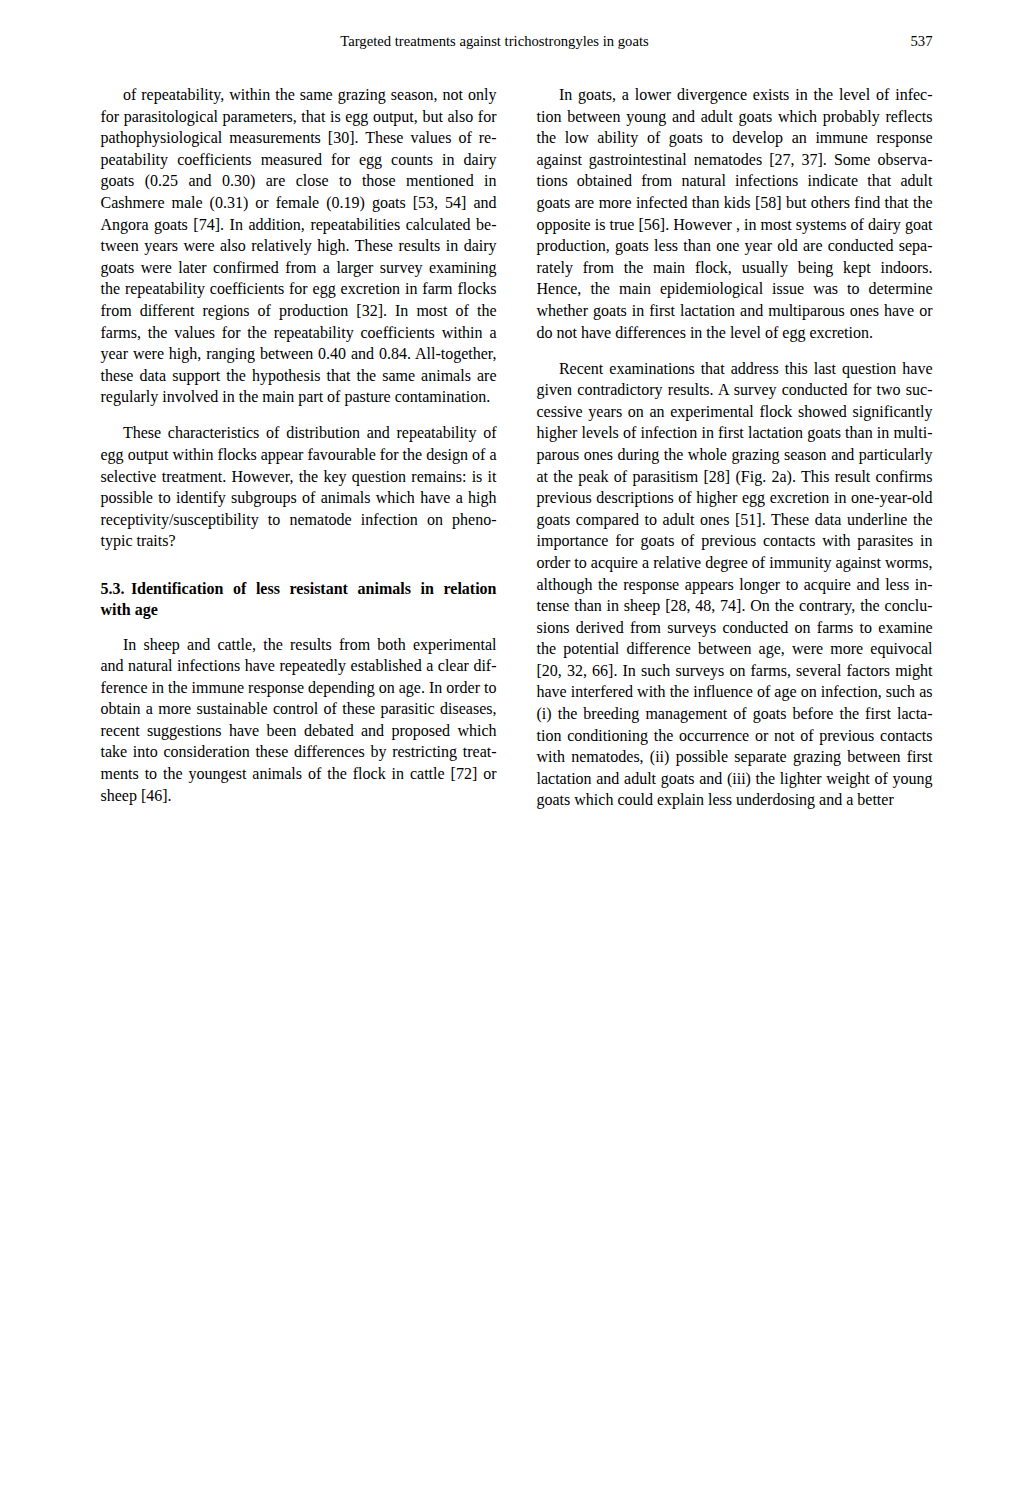Targeted treatments against trichostrongyles in goats
537
of repeatability, within the same grazing season, not only for parasitological parameters, that is egg output, but also for pathophysiological measurements [30]. These values of repeatability coefficients measured for egg counts in dairy goats (0.25 and 0.30) are close to those mentioned in Cashmere male (0.31) or female (0.19) goats [53, 54] and Angora goats [74]. In addition, repeatabilities calculated between years were also relatively high. These results in dairy goats were later confirmed from a larger survey examining the repeatability coefficients for egg excretion in farm flocks from different regions of production [32]. In most of the farms, the values for the repeatability coefficients within a year were high, ranging between 0.40 and 0.84. All-together, these data support the hypothesis that the same animals are regularly involved in the main part of pasture contamination.
These characteristics of distribution and repeatability of egg output within flocks appear favourable for the design of a selective treatment. However, the key question remains: is it possible to identify subgroups of animals which have a high receptivity/susceptibility to nematode infection on phenotypic traits?
5.3. Identification of less resistant animals in relation with age
In sheep and cattle, the results from both experimental and natural infections have repeatedly established a clear difference in the immune response depending on age. In order to obtain a more sustainable control of these parasitic diseases, recent suggestions have been debated and proposed which take into consideration these differences by restricting treatments to the youngest animals of the flock in cattle [72] or sheep [46].
In goats, a lower divergence exists in the level of infection between young and adult goats which probably reflects the low ability of goats to develop an immune response against gastrointestinal nematodes [27, 37]. Some observations obtained from natural infections indicate that adult goats are more infected than kids [58] but others find that the opposite is true [56]. However , in most systems of dairy goat production, goats less than one year old are conducted separately from the main flock, usually being kept indoors. Hence, the main epidemiological issue was to determine whether goats in first lactation and multiparous ones have or do not have differences in the level of egg excretion.
Recent examinations that address this last question have given contradictory results. A survey conducted for two successive years on an experimental flock showed significantly higher levels of infection in first lactation goats than in multiparous ones during the whole grazing season and particularly at the peak of parasitism [28] (Fig. 2a). This result confirms previous descriptions of higher egg excretion in one-year-old goats compared to adult ones [51]. These data underline the importance for goats of previous contacts with parasites in order to acquire a relative degree of immunity against worms, although the response appears longer to acquire and less intense than in sheep [28, 48, 74]. On the contrary, the conclusions derived from surveys conducted on farms to examine the potential difference between age, were more equivocal [20, 32, 66]. In such surveys on farms, several factors might have interfered with the influence of age on infection, such as (i) the breeding management of goats before the first lactation conditioning the occurrence or not of previous contacts with nematodes, (ii) possible separate grazing between first lactation and adult goats and (iii) the lighter weight of young goats which could explain less underdosing and a better